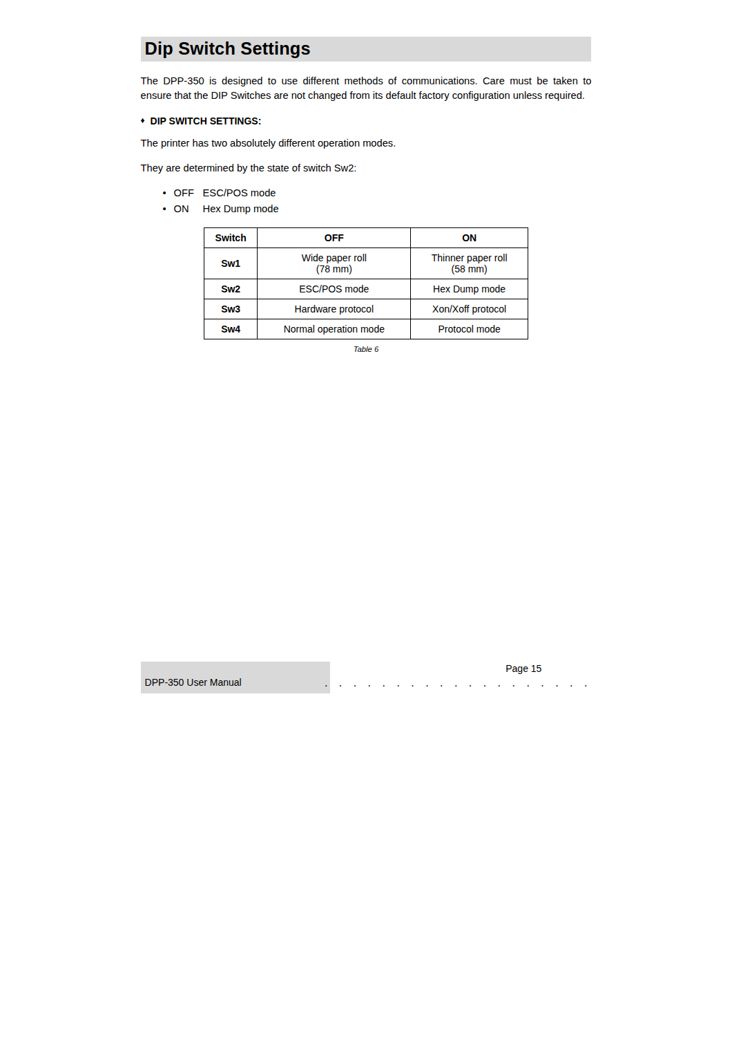Dip Switch Settings
The DPP-350 is designed to use different methods of communications. Care must be taken to ensure that the DIP Switches are not changed from its default factory configuration unless required.
DIP SWITCH SETTINGS:
The printer has two absolutely different operation modes.
They are determined by the state of switch Sw2:
OFFESC/POS mode
ONHex Dump mode
| Switch | OFF | ON |
| --- | --- | --- |
| Sw1 | Wide paper roll (78 mm) | Thinner paper roll (58 mm) |
| Sw2 | ESC/POS mode | Hex Dump mode |
| Sw3 | Hardware protocol | Xon/Xoff protocol |
| Sw4 | Normal operation mode | Protocol mode |
Table 6
DPP-350 User Manual
Page 15
. . . . . . . . . . . . . . . . . . .